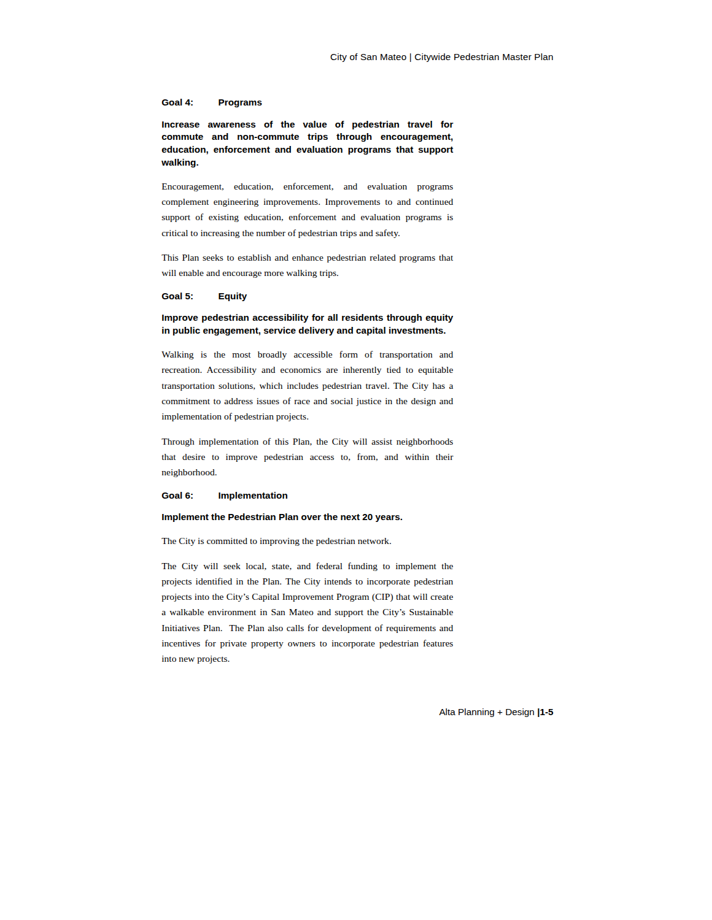City of San Mateo | Citywide Pedestrian Master Plan
Goal 4: Programs
Increase awareness of the value of pedestrian travel for commute and non-commute trips through encouragement, education, enforcement and evaluation programs that support walking.
Encouragement, education, enforcement, and evaluation programs complement engineering improvements. Improvements to and continued support of existing education, enforcement and evaluation programs is critical to increasing the number of pedestrian trips and safety.
This Plan seeks to establish and enhance pedestrian related programs that will enable and encourage more walking trips.
Goal 5: Equity
Improve pedestrian accessibility for all residents through equity in public engagement, service delivery and capital investments.
Walking is the most broadly accessible form of transportation and recreation. Accessibility and economics are inherently tied to equitable transportation solutions, which includes pedestrian travel. The City has a commitment to address issues of race and social justice in the design and implementation of pedestrian projects.
Through implementation of this Plan, the City will assist neighborhoods that desire to improve pedestrian access to, from, and within their neighborhood.
Goal 6: Implementation
Implement the Pedestrian Plan over the next 20 years.
The City is committed to improving the pedestrian network.
The City will seek local, state, and federal funding to implement the projects identified in the Plan. The City intends to incorporate pedestrian projects into the City’s Capital Improvement Program (CIP) that will create a walkable environment in San Mateo and support the City’s Sustainable Initiatives Plan. The Plan also calls for development of requirements and incentives for private property owners to incorporate pedestrian features into new projects.
Alta Planning + Design |1-5